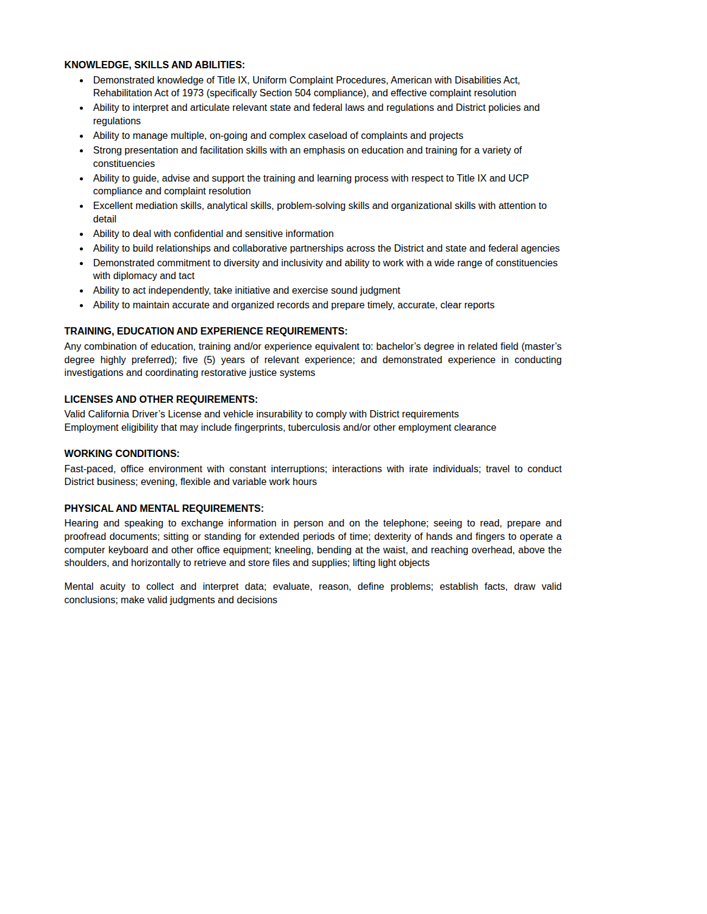Knowledge, Skills and Abilities:
Demonstrated knowledge of Title IX, Uniform Complaint Procedures, American with Disabilities Act, Rehabilitation Act of 1973 (specifically Section 504 compliance), and effective complaint resolution
Ability to interpret and articulate relevant state and federal laws and regulations and District policies and regulations
Ability to manage multiple, on-going and complex caseload of complaints and projects
Strong presentation and facilitation skills with an emphasis on education and training for a variety of constituencies
Ability to guide, advise and support the training and learning process with respect to Title IX and UCP compliance and complaint resolution
Excellent mediation skills, analytical skills, problem-solving skills and organizational skills with attention to detail
Ability to deal with confidential and sensitive information
Ability to build relationships and collaborative partnerships across the District and state and federal agencies
Demonstrated commitment to diversity and inclusivity and ability to work with a wide range of constituencies with diplomacy and tact
Ability to act independently, take initiative and exercise sound judgment
Ability to maintain accurate and organized records and prepare timely, accurate, clear reports
Training, Education and Experience Requirements:
Any combination of education, training and/or experience equivalent to: bachelor’s degree in related field (master’s degree highly preferred); five (5) years of relevant experience; and demonstrated experience in conducting investigations and coordinating restorative justice systems
Licenses and Other Requirements:
Valid California Driver’s License and vehicle insurability to comply with District requirements
Employment eligibility that may include fingerprints, tuberculosis and/or other employment clearance
Working Conditions:
Fast-paced, office environment with constant interruptions; interactions with irate individuals; travel to conduct District business; evening, flexible and variable work hours
Physical and Mental Requirements:
Hearing and speaking to exchange information in person and on the telephone; seeing to read, prepare and proofread documents; sitting or standing for extended periods of time; dexterity of hands and fingers to operate a computer keyboard and other office equipment; kneeling, bending at the waist, and reaching overhead, above the shoulders, and horizontally to retrieve and store files and supplies; lifting light objects
Mental acuity to collect and interpret data; evaluate, reason, define problems; establish facts, draw valid conclusions; make valid judgments and decisions